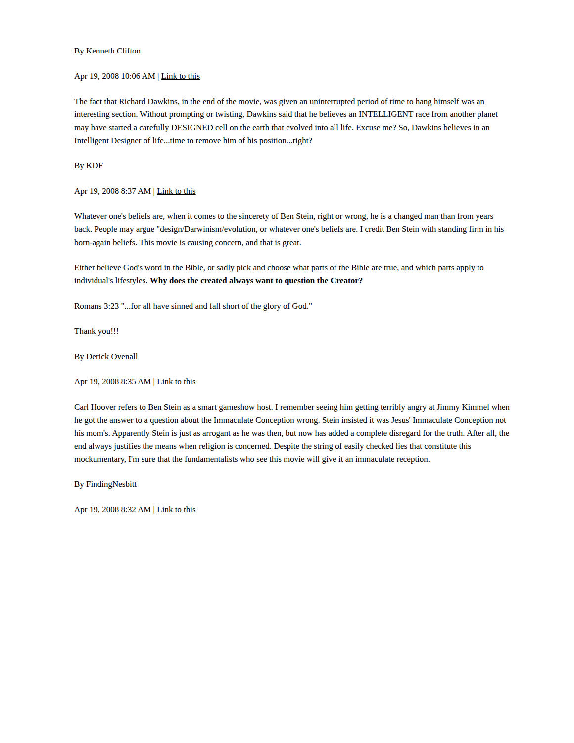By Kenneth Clifton
Apr 19, 2008 10:06 AM | Link to this
The fact that Richard Dawkins, in the end of the movie, was given an uninterrupted period of time to hang himself was an interesting section. Without prompting or twisting, Dawkins said that he believes an INTELLIGENT race from another planet may have started a carefully DESIGNED cell on the earth that evolved into all life. Excuse me? So, Dawkins believes in an Intelligent Designer of life...time to remove him of his position...right?
By KDF
Apr 19, 2008 8:37 AM | Link to this
Whatever one's beliefs are, when it comes to the sincerety of Ben Stein, right or wrong, he is a changed man than from years back. People may argue "design/Darwinism/evolution, or whatever one's beliefs are. I credit Ben Stein with standing firm in his born-again beliefs. This movie is causing concern, and that is great.
Either believe God's word in the Bible, or sadly pick and choose what parts of the Bible are true, and which parts apply to individual's lifestyles. Why does the created always want to question the Creator?
Romans 3:23 "...for all have sinned and fall short of the glory of God."
Thank you!!!
By Derick Ovenall
Apr 19, 2008 8:35 AM | Link to this
Carl Hoover refers to Ben Stein as a smart gameshow host. I remember seeing him getting terribly angry at Jimmy Kimmel when he got the answer to a question about the Immaculate Conception wrong. Stein insisted it was Jesus' Immaculate Conception not his mom's. Apparently Stein is just as arrogant as he was then, but now has added a complete disregard for the truth. After all, the end always justifies the means when religion is concerned. Despite the string of easily checked lies that constitute this mockumentary, I'm sure that the fundamentalists who see this movie will give it an immaculate reception.
By FindingNesbitt
Apr 19, 2008 8:32 AM | Link to this